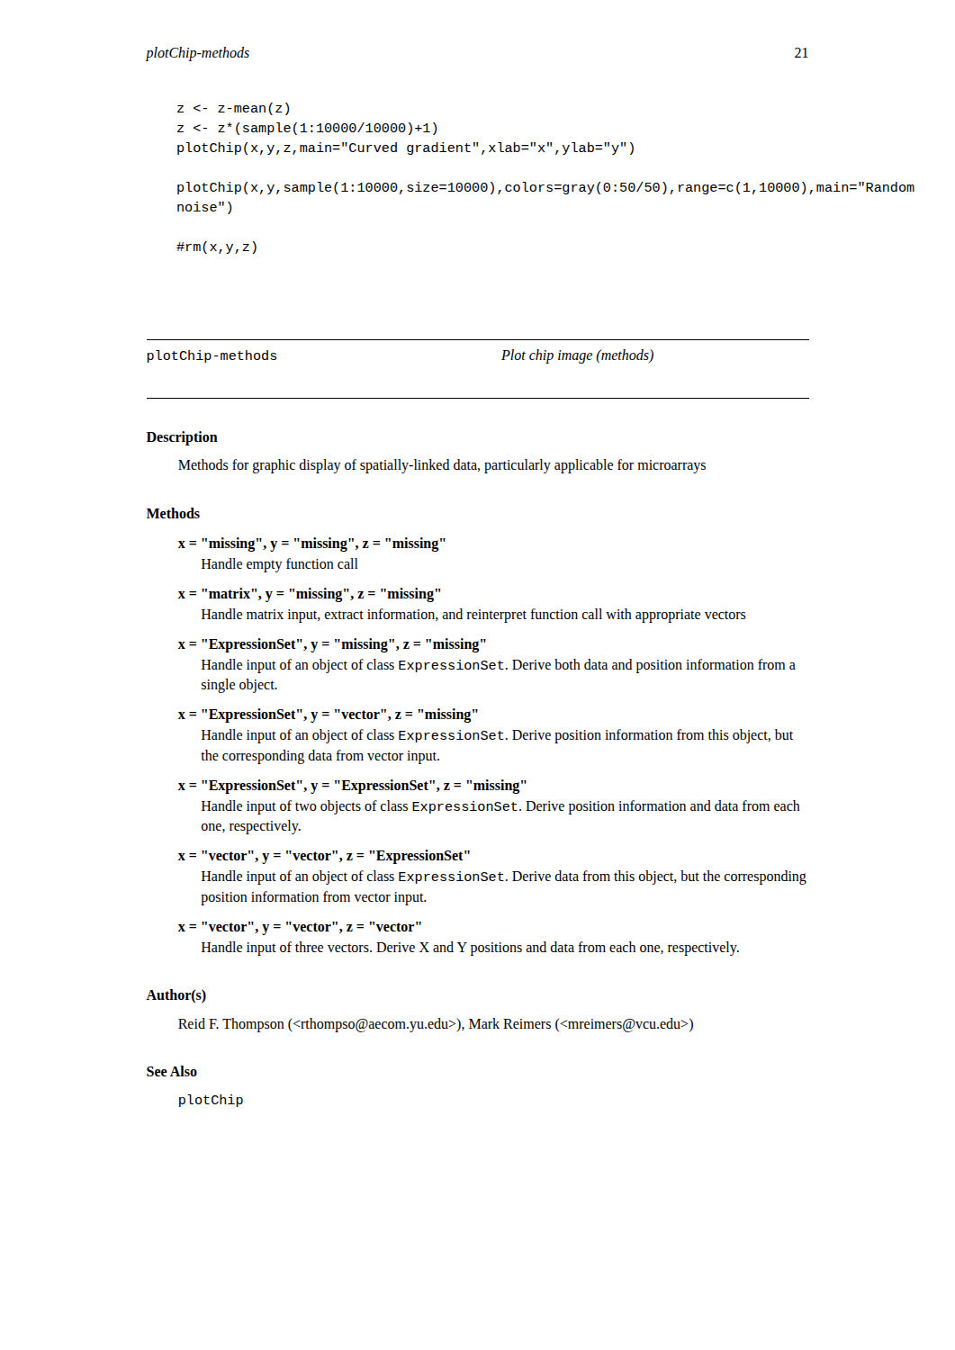plotChip-methods 21
z <- z-mean(z)
z <- z*(sample(1:10000/10000)+1)
plotChip(x,y,z,main="Curved gradient",xlab="x",ylab="y")

plotChip(x,y,sample(1:10000,size=10000),colors=gray(0:50/50),range=c(1,10000),main="Random noise")

#rm(x,y,z)
plotChip-methods Plot chip image (methods)
Description
Methods for graphic display of spatially-linked data, particularly applicable for microarrays
Methods
x = "missing", y = "missing", z = "missing"
Handle empty function call
x = "matrix", y = "missing", z = "missing"
Handle matrix input, extract information, and reinterpret function call with appropriate vectors
x = "ExpressionSet", y = "missing", z = "missing"
Handle input of an object of class ExpressionSet. Derive both data and position information from a single object.
x = "ExpressionSet", y = "vector", z = "missing"
Handle input of an object of class ExpressionSet. Derive position information from this object, but the corresponding data from vector input.
x = "ExpressionSet", y = "ExpressionSet", z = "missing"
Handle input of two objects of class ExpressionSet. Derive position information and data from each one, respectively.
x = "vector", y = "vector", z = "ExpressionSet"
Handle input of an object of class ExpressionSet. Derive data from this object, but the corresponding position information from vector input.
x = "vector", y = "vector", z = "vector"
Handle input of three vectors. Derive X and Y positions and data from each one, respectively.
Author(s)
Reid F. Thompson (<rthompso@aecom.yu.edu>), Mark Reimers (<mreimers@vcu.edu>)
See Also
plotChip